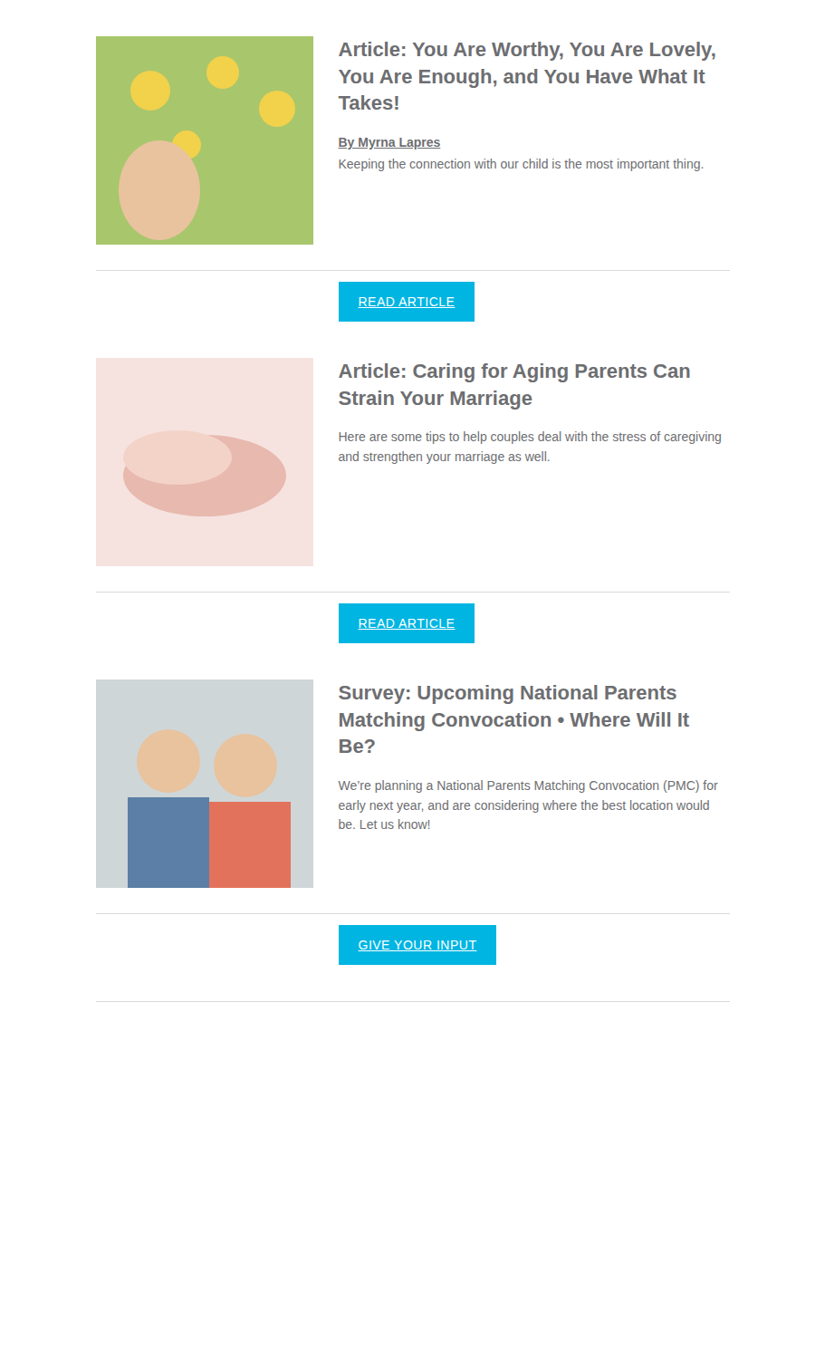Article: You Are Worthy, You Are Lovely, You Are Enough, and You Have What It Takes!
By Myrna Lapres
Keeping the connection with our child is the most important thing.
READ ARTICLE
Article: Caring for Aging Parents Can
Strain Your Marriage
Here are some tips to help couples deal with the stress of caregiving and strengthen your marriage as well.
READ ARTICLE
Survey: Upcoming National Parents Matching Convocation • Where Will It Be?
We’re planning a National Parents Matching Convocation (PMC) for early next year, and are considering where the best location would be. Let us know!
GIVE YOUR INPUT